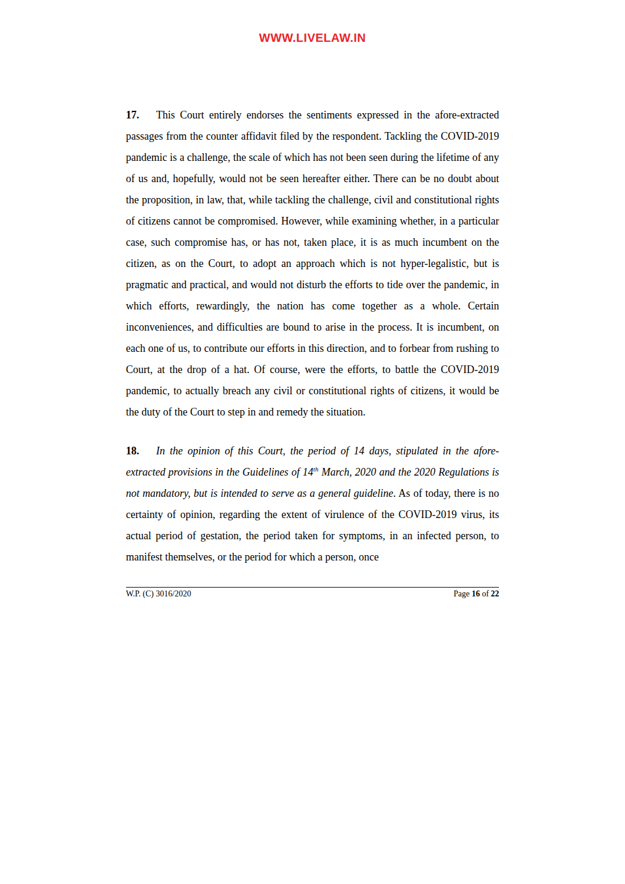WWW.LIVELAW.IN
17. This Court entirely endorses the sentiments expressed in the afore-extracted passages from the counter affidavit filed by the respondent. Tackling the COVID-2019 pandemic is a challenge, the scale of which has not been seen during the lifetime of any of us and, hopefully, would not be seen hereafter either. There can be no doubt about the proposition, in law, that, while tackling the challenge, civil and constitutional rights of citizens cannot be compromised. However, while examining whether, in a particular case, such compromise has, or has not, taken place, it is as much incumbent on the citizen, as on the Court, to adopt an approach which is not hyper-legalistic, but is pragmatic and practical, and would not disturb the efforts to tide over the pandemic, in which efforts, rewardingly, the nation has come together as a whole. Certain inconveniences, and difficulties are bound to arise in the process. It is incumbent, on each one of us, to contribute our efforts in this direction, and to forbear from rushing to Court, at the drop of a hat. Of course, were the efforts, to battle the COVID-2019 pandemic, to actually breach any civil or constitutional rights of citizens, it would be the duty of the Court to step in and remedy the situation.
18. In the opinion of this Court, the period of 14 days, stipulated in the afore-extracted provisions in the Guidelines of 14th March, 2020 and the 2020 Regulations is not mandatory, but is intended to serve as a general guideline. As of today, there is no certainty of opinion, regarding the extent of virulence of the COVID-2019 virus, its actual period of gestation, the period taken for symptoms, in an infected person, to manifest themselves, or the period for which a person, once
W.P. (C) 3016/2020
Page 16 of 22